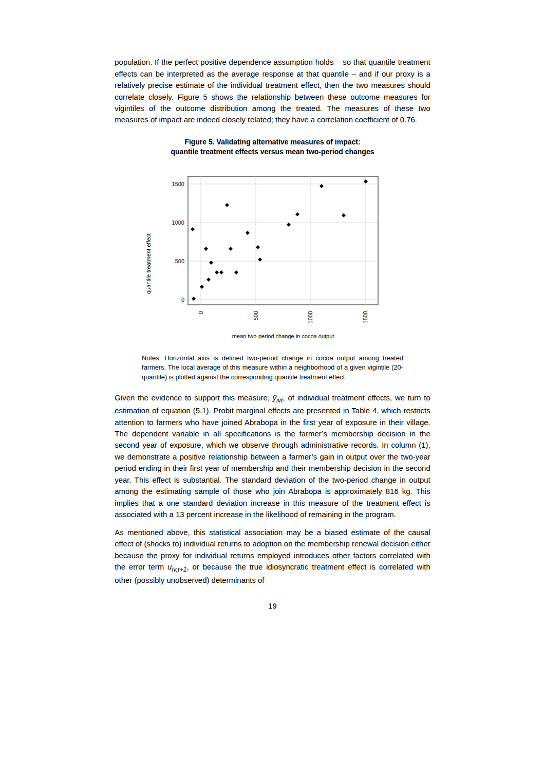population. If the perfect positive dependence assumption holds – so that quantile treatment effects can be interpreted as the average response at that quantile – and if our proxy is a relatively precise estimate of the individual treatment effect, then the two measures should correlate closely. Figure 5 shows the relationship between these outcome measures for vigintiles of the outcome distribution among the treated. The measures of these two measures of impact are indeed closely related; they have a correlation coefficient of 0.76.
Figure 5. Validating alternative measures of impact:
quantile treatment effects versus mean two-period changes
quantile treatment effect 0 500 1000 1500 0 500 1000 1500 mean two-period change in cocoa output
Notes: Horizontal axis is defined two-period change in cocoa output among treated farmers. The local average of this measure within a neighborhood of a given vigintile (20-quantile) is plotted against the corresponding quantile treatment effect.
Given the evidence to support this measure, ŷivt, of individual treatment effects, we turn to estimation of equation (5.1). Probit marginal effects are presented in Table 4, which restricts attention to farmers who have joined Abrabopa in the first year of exposure in their village. The dependent variable in all specifications is the farmer’s membership decision in the second year of exposure, which we observe through administrative records. In column (1), we demonstrate a positive relationship between a farmer’s gain in output over the two-year period ending in their first year of membership and their membership decision in the second year. This effect is substantial. The standard deviation of the two-period change in output among the estimating sample of those who join Abrabopa is approximately 816 kg. This implies that a one standard deviation increase in this measure of the treatment effect is associated with a 13 percent increase in the likelihood of remaining in the program.
As mentioned above, this statistical association may be a biased estimate of the causal effect of (shocks to) individual returns to adoption on the membership renewal decision either because the proxy for individual returns employed introduces other factors correlated with the error term uiv,t+1, or because the true idiosyncratic treatment effect is correlated with other (possibly unobserved) determinants of
19